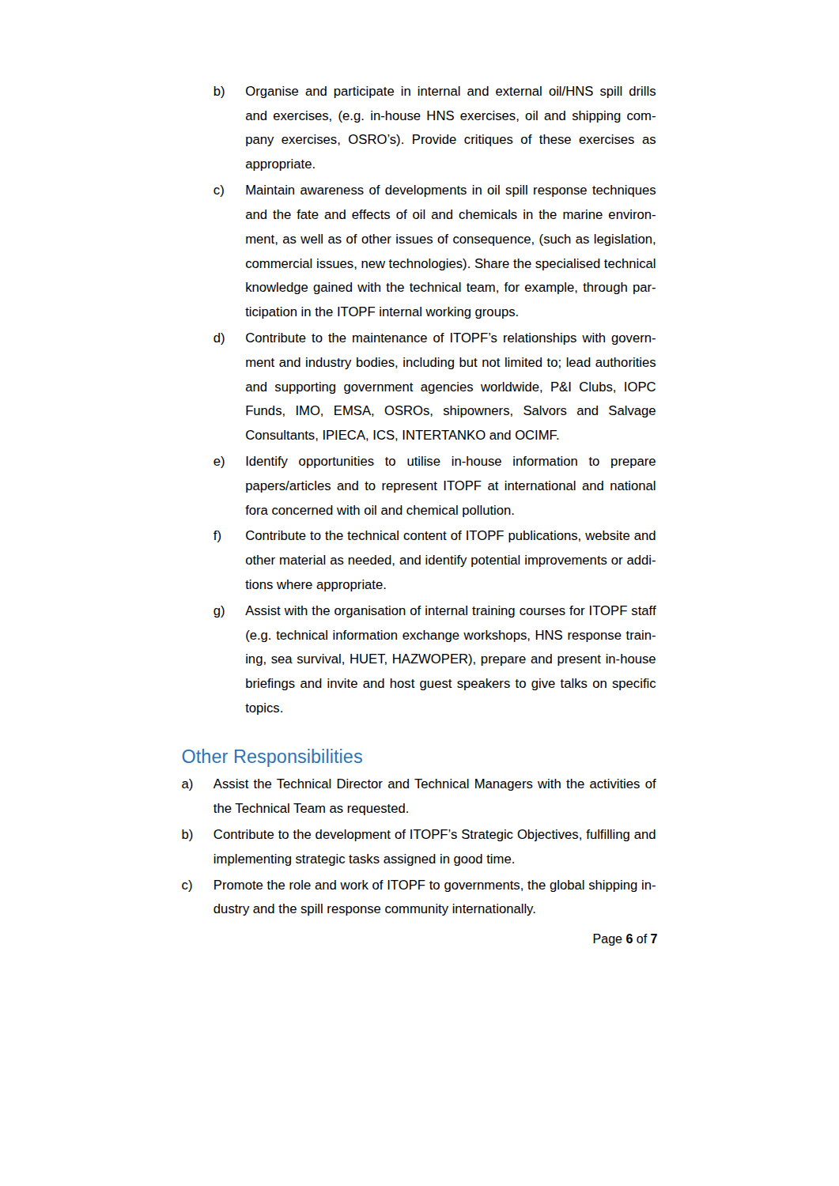b) Organise and participate in internal and external oil/HNS spill drills and exercises, (e.g. in-house HNS exercises, oil and shipping company exercises, OSRO’s). Provide critiques of these exercises as appropriate.
c) Maintain awareness of developments in oil spill response techniques and the fate and effects of oil and chemicals in the marine environment, as well as of other issues of consequence, (such as legislation, commercial issues, new technologies). Share the specialised technical knowledge gained with the technical team, for example, through participation in the ITOPF internal working groups.
d) Contribute to the maintenance of ITOPF’s relationships with government and industry bodies, including but not limited to; lead authorities and supporting government agencies worldwide, P&I Clubs, IOPC Funds, IMO, EMSA, OSROs, shipowners, Salvors and Salvage Consultants, IPIECA, ICS, INTERTANKO and OCIMF.
e) Identify opportunities to utilise in-house information to prepare papers/articles and to represent ITOPF at international and national fora concerned with oil and chemical pollution.
f) Contribute to the technical content of ITOPF publications, website and other material as needed, and identify potential improvements or additions where appropriate.
g) Assist with the organisation of internal training courses for ITOPF staff (e.g. technical information exchange workshops, HNS response training, sea survival, HUET, HAZWOPER), prepare and present in-house briefings and invite and host guest speakers to give talks on specific topics.
Other Responsibilities
a) Assist the Technical Director and Technical Managers with the activities of the Technical Team as requested.
b) Contribute to the development of ITOPF’s Strategic Objectives, fulfilling and implementing strategic tasks assigned in good time.
c) Promote the role and work of ITOPF to governments, the global shipping industry and the spill response community internationally.
Page 6 of 7